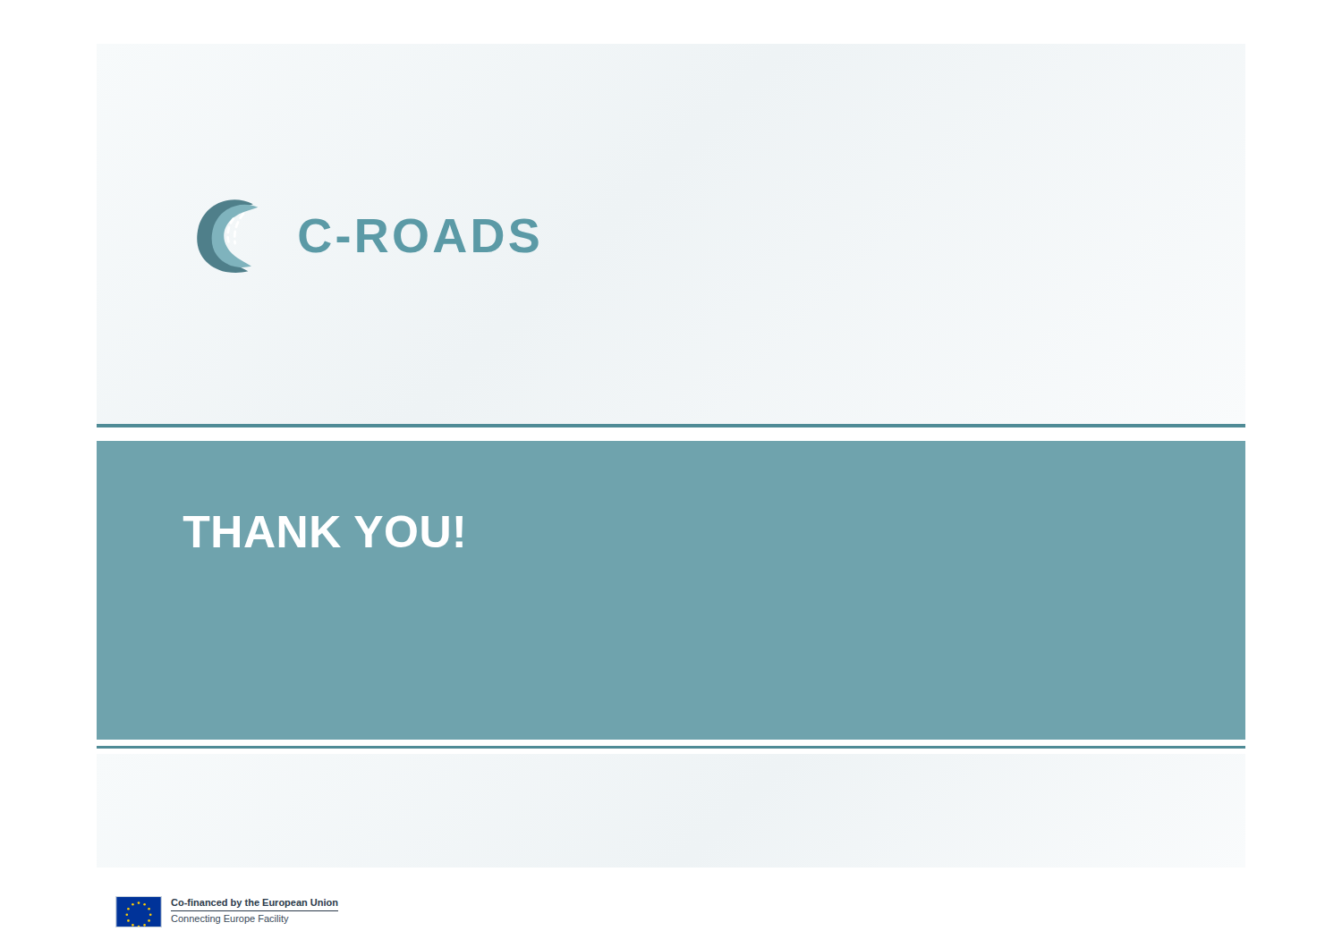C-ROADS
THANK YOU!
Co-financed by the European Union Connecting Europe Facility